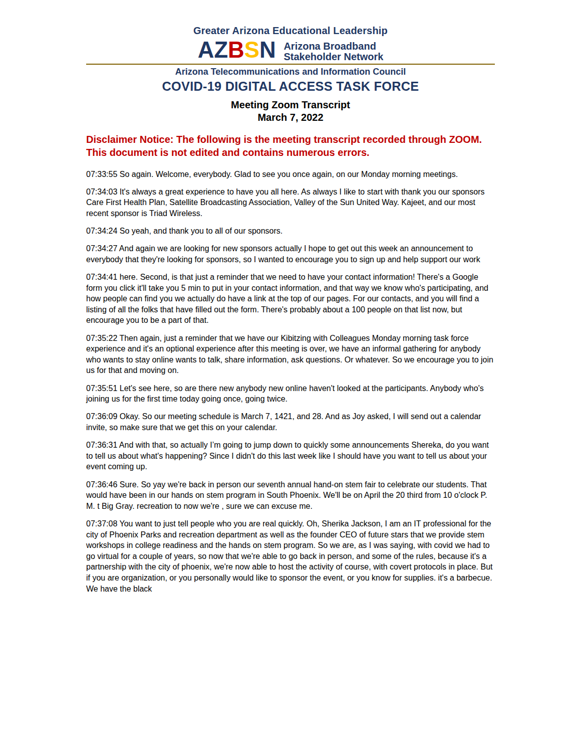Greater Arizona Educational Leadership
AZ BSN Arizona Broadband
Stakeholder Network
Arizona Telecommunications and Information Council
COVID-19 DIGITAL ACCESS TASK FORCE
Meeting Zoom Transcript
March 7, 2022
Disclaimer Notice: The following is the meeting transcript recorded through ZOOM. This document is not edited and contains numerous errors.
07:33:55 So again. Welcome, everybody. Glad to see you once again, on our Monday morning meetings.
07:34:03 It's always a great experience to have you all here. As always I like to start with thank you our sponsors Care First Health Plan, Satellite Broadcasting Association, Valley of the Sun United Way. Kajeet, and our most recent sponsor is Triad Wireless.
07:34:24 So yeah, and thank you to all of our sponsors.
07:34:27 And again we are looking for new sponsors actually I hope to get out this week an announcement to everybody that they're looking for sponsors, so I wanted to encourage you to sign up and help support our work
07:34:41 here. Second, is that just a reminder that we need to have your contact information! There's a Google form you click it'll take you 5 min to put in your contact information, and that way we know who's participating, and how people can find you we actually do have a link at the top of our pages. For our contacts, and you will find a listing of all the folks that have filled out the form. There's probably about a 100 people on that list now, but encourage you to be a part of that.
07:35:22 Then again, just a reminder that we have our Kibitzing with Colleagues Monday morning task force experience and it's an optional experience after this meeting is over, we have an informal gathering for anybody who wants to stay online wants to talk, share information, ask questions. Or whatever. So we encourage you to join us for that and moving on.
07:35:51 Let's see here, so are there new anybody new online haven't looked at the participants. Anybody who's joining us for the first time today going once, going twice.
07:36:09 Okay. So our meeting schedule is March 7, 1421, and 28. And as Joy asked, I will send out a calendar invite, so make sure that we get this on your calendar.
07:36:31 And with that, so actually I’m going to jump down to quickly some announcements Shereka, do you want to tell us about what's happening? Since I didn't do this last week like I should have you want to tell us about your event coming up.
07:36:46 Sure. So yay we're back in person our seventh annual hand-on stem fair to celebrate our students. That would have been in our hands on stem program in South Phoenix. We'll be on April the 20 third from 10 o'clock P. M. t Big Gray. recreation to now we're , sure we can excuse me.
07:37:08 You want to just tell people who you are real quickly. Oh, Sherika Jackson, I am an IT professional for the city of Phoenix Parks and recreation department as well as the founder CEO of future stars that we provide stem workshops in college readiness and the hands on stem program. So we are, as I was saying, with covid we had to go virtual for a couple of years, so now that we're able to go back in person, and some of the rules, because it's a partnership with the city of phoenix, we're now able to host the activity of course, with covert protocols in place. But if you are organization, or you personally would like to sponsor the event, or you know for supplies. it's a barbecue. We have the black